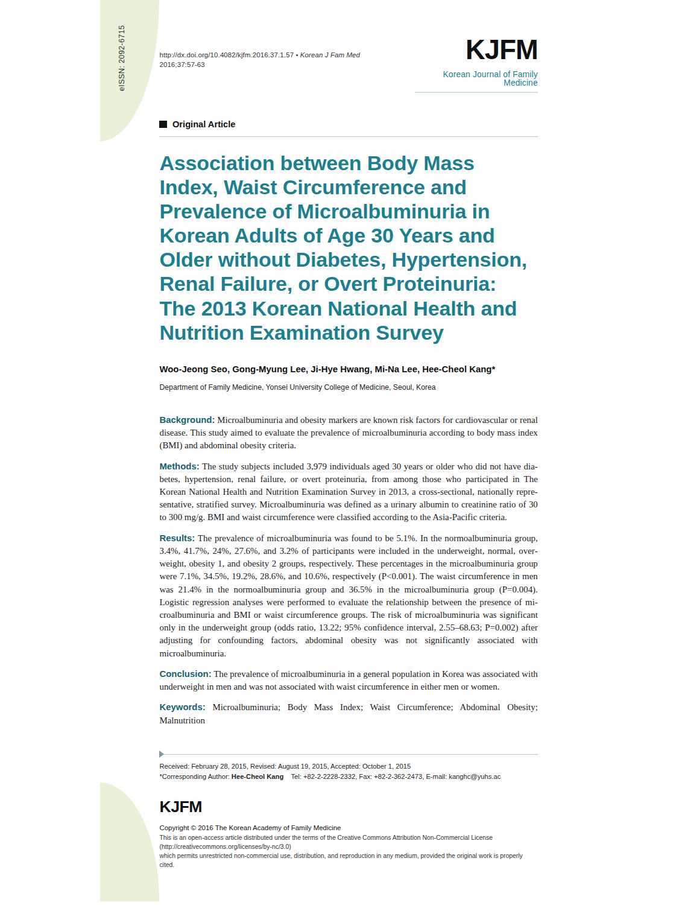eISSN: 2092-6715
http://dx.doi.org/10.4082/kjfm.2016.37.1.57 • Korean J Fam Med 2016;37:57-63
KJFM
Korean Journal of Family Medicine
Original Article
Association between Body Mass Index, Waist Circumference and Prevalence of Microalbuminuria in Korean Adults of Age 30 Years and Older without Diabetes, Hypertension, Renal Failure, or Overt Proteinuria: The 2013 Korean National Health and Nutrition Examination Survey
Woo-Jeong Seo, Gong-Myung Lee, Ji-Hye Hwang, Mi-Na Lee, Hee-Cheol Kang*
Department of Family Medicine, Yonsei University College of Medicine, Seoul, Korea
Background: Microalbuminuria and obesity markers are known risk factors for cardiovascular or renal disease. This study aimed to evaluate the prevalence of microalbuminuria according to body mass index (BMI) and abdominal obesity criteria.
Methods: The study subjects included 3,979 individuals aged 30 years or older who did not have diabetes, hypertension, renal failure, or overt proteinuria, from among those who participated in The Korean National Health and Nutrition Examination Survey in 2013, a cross-sectional, nationally representative, stratified survey. Microalbuminuria was defined as a urinary albumin to creatinine ratio of 30 to 300 mg/g. BMI and waist circumference were classified according to the Asia-Pacific criteria.
Results: The prevalence of microalbuminuria was found to be 5.1%. In the normoalbuminuria group, 3.4%, 41.7%, 24%, 27.6%, and 3.2% of participants were included in the underweight, normal, overweight, obesity 1, and obesity 2 groups, respectively. These percentages in the microalbuminuria group were 7.1%, 34.5%, 19.2%, 28.6%, and 10.6%, respectively (P<0.001). The waist circumference in men was 21.4% in the normoalbuminuria group and 36.5% in the microalbuminuria group (P=0.004). Logistic regression analyses were performed to evaluate the relationship between the presence of microalbuminuria and BMI or waist circumference groups. The risk of microalbuminuria was significant only in the underweight group (odds ratio, 13.22; 95% confidence interval, 2.55–68.63; P=0.002) after adjusting for confounding factors, abdominal obesity was not significantly associated with microalbuminuria.
Conclusion: The prevalence of microalbuminuria in a general population in Korea was associated with underweight in men and was not associated with waist circumference in either men or women.
Keywords: Microalbuminuria; Body Mass Index; Waist Circumference; Abdominal Obesity; Malnutrition
Received: February 28, 2015, Revised: August 19, 2015, Accepted: October 1, 2015
*Corresponding Author: Hee-Cheol Kang Tel: +82-2-2228-2332, Fax: +82-2-362-2473, E-mail: kanghc@yuhs.ac
KJFM
Copyright © 2016 The Korean Academy of Family Medicine
This is an open-access article distributed under the terms of the Creative Commons Attribution Non-Commercial License (http://creativecommons.org/licenses/by-nc/3.0)
which permits unrestricted non-commercial use, distribution, and reproduction in any medium, provided the original work is properly cited.